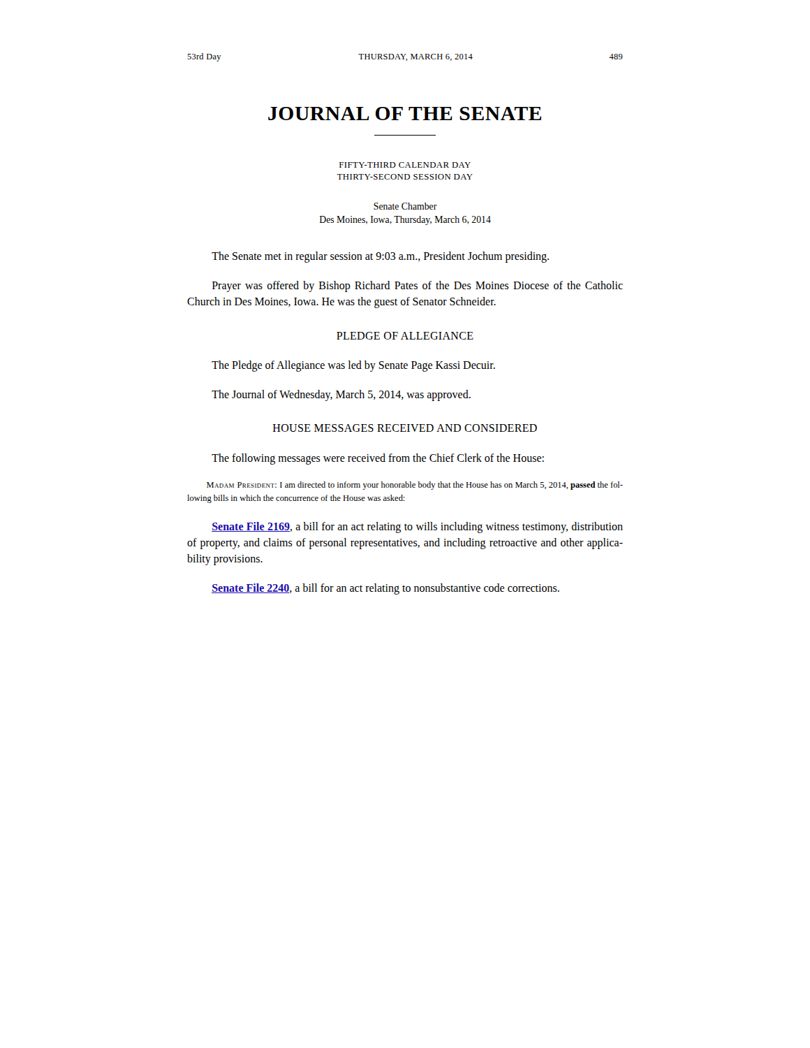53rd Day
THURSDAY, MARCH 6, 2014
489
JOURNAL OF THE SENATE
FIFTY-THIRD CALENDAR DAY
THIRTY-SECOND SESSION DAY
Senate Chamber
Des Moines, Iowa, Thursday, March 6, 2014
The Senate met in regular session at 9:03 a.m., President Jochum presiding.
Prayer was offered by Bishop Richard Pates of the Des Moines Diocese of the Catholic Church in Des Moines, Iowa. He was the guest of Senator Schneider.
PLEDGE OF ALLEGIANCE
The Pledge of Allegiance was led by Senate Page Kassi Decuir.
The Journal of Wednesday, March 5, 2014, was approved.
HOUSE MESSAGES RECEIVED AND CONSIDERED
The following messages were received from the Chief Clerk of the House:
Madam President: I am directed to inform your honorable body that the House has on March 5, 2014, passed the following bills in which the concurrence of the House was asked:
Senate File 2169, a bill for an act relating to wills including witness testimony, distribution of property, and claims of personal representatives, and including retroactive and other applicability provisions.
Senate File 2240, a bill for an act relating to nonsubstantive code corrections.